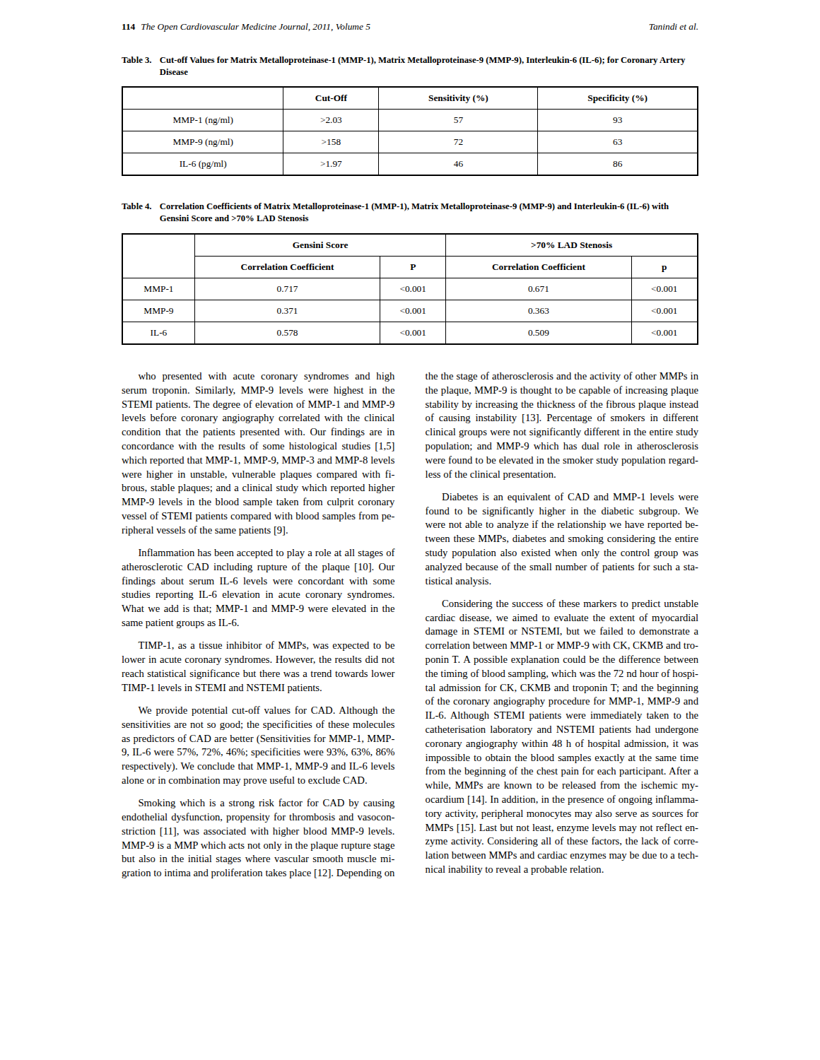114 The Open Cardiovascular Medicine Journal, 2011, Volume 5
Tanindi et al.
Table 3. Cut-off Values for Matrix Metalloproteinase-1 (MMP-1), Matrix Metalloproteinase-9 (MMP-9), Interleukin-6 (IL-6); for Coronary Artery Disease
| | Cut-Off | Sensitivity (%) | Specificity (%) |
| --- | --- | --- | --- |
| MMP-1 (ng/ml) | >2.03 | 57 | 93 |
| MMP-9 (ng/ml) | >158 | 72 | 63 |
| IL-6 (pg/ml) | >1.97 | 46 | 86 |
Table 4. Correlation Coefficients of Matrix Metalloproteinase-1 (MMP-1), Matrix Metalloproteinase-9 (MMP-9) and Interleukin-6 (IL-6) with Gensini Score and >70% LAD Stenosis
| | Gensini Score | >70% LAD Stenosis |
| --- | --- | --- |
| Correlation Coefficient | P | Correlation Coefficient | p |
| MMP-1 | 0.717 | <0.001 | 0.671 | <0.001 |
| MMP-9 | 0.371 | <0.001 | 0.363 | <0.001 |
| IL-6 | 0.578 | <0.001 | 0.509 | <0.001 |
who presented with acute coronary syndromes and high serum troponin. Similarly, MMP-9 levels were highest in the STEMI patients. The degree of elevation of MMP-1 and MMP-9 levels before coronary angiography correlated with the clinical condition that the patients presented with. Our findings are in concordance with the results of some histological studies [1,5] which reported that MMP-1, MMP-9, MMP-3 and MMP-8 levels were higher in unstable, vulnerable plaques compared with fibrous, stable plaques; and a clinical study which reported higher MMP-9 levels in the blood sample taken from culprit coronary vessel of STEMI patients compared with blood samples from peripheral vessels of the same patients [9].
Inflammation has been accepted to play a role at all stages of atherosclerotic CAD including rupture of the plaque [10]. Our findings about serum IL-6 levels were concordant with some studies reporting IL-6 elevation in acute coronary syndromes. What we add is that; MMP-1 and MMP-9 were elevated in the same patient groups as IL-6.
TIMP-1, as a tissue inhibitor of MMPs, was expected to be lower in acute coronary syndromes. However, the results did not reach statistical significance but there was a trend towards lower TIMP-1 levels in STEMI and NSTEMI patients.
We provide potential cut-off values for CAD. Although the sensitivities are not so good; the specificities of these molecules as predictors of CAD are better (Sensitivities for MMP-1, MMP-9, IL-6 were 57%, 72%, 46%; specificities were 93%, 63%, 86% respectively). We conclude that MMP-1, MMP-9 and IL-6 levels alone or in combination may prove useful to exclude CAD.
Smoking which is a strong risk factor for CAD by causing endothelial dysfunction, propensity for thrombosis and vasoconstriction [11], was associated with higher blood MMP-9 levels. MMP-9 is a MMP which acts not only in the plaque rupture stage but also in the initial stages where vascular smooth muscle migration to intima and proliferation takes place [12]. Depending on the the stage of atherosclerosis and the activity of other MMPs in the plaque, MMP-9 is thought to be capable of increasing plaque stability by increasing the thickness of the fibrous plaque instead of causing instability [13]. Percentage of smokers in different clinical groups were not significantly different in the entire study population; and MMP-9 which has dual role in atherosclerosis were found to be elevated in the smoker study population regardless of the clinical presentation.
Diabetes is an equivalent of CAD and MMP-1 levels were found to be significantly higher in the diabetic subgroup. We were not able to analyze if the relationship we have reported between these MMPs, diabetes and smoking considering the entire study population also existed when only the control group was analyzed because of the small number of patients for such a statistical analysis.
Considering the success of these markers to predict unstable cardiac disease, we aimed to evaluate the extent of myocardial damage in STEMI or NSTEMI, but we failed to demonstrate a correlation between MMP-1 or MMP-9 with CK, CKMB and troponin T. A possible explanation could be the difference between the timing of blood sampling, which was the 72 nd hour of hospital admission for CK, CKMB and troponin T; and the beginning of the coronary angiography procedure for MMP-1, MMP-9 and IL-6. Although STEMI patients were immediately taken to the catheterisation laboratory and NSTEMI patients had undergone coronary angiography within 48 h of hospital admission, it was impossible to obtain the blood samples exactly at the same time from the beginning of the chest pain for each participant. After a while, MMPs are known to be released from the ischemic myocardium [14]. In addition, in the presence of ongoing inflammatory activity, peripheral monocytes may also serve as sources for MMPs [15]. Last but not least, enzyme levels may not reflect enzyme activity. Considering all of these factors, the lack of correlation between MMPs and cardiac enzymes may be due to a technical inability to reveal a probable relation.